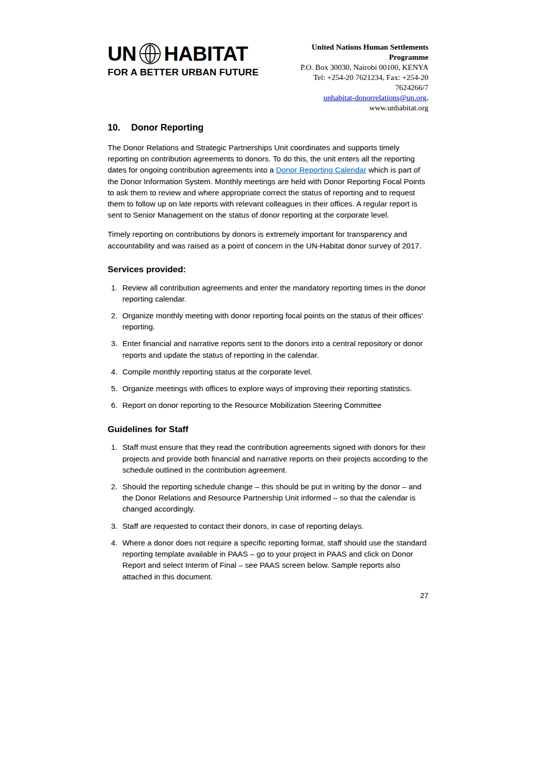UN HABITAT
FOR A BETTER URBAN FUTURE
United Nations Human Settlements Programme
P.O. Box 30030, Nairobi 00100, KENYA
Tel: +254-20 7621234, Fax: +254-20 7624266/7
unhabitat-donorrelations@un.org, www.unhabitat.org
10. Donor Reporting
The Donor Relations and Strategic Partnerships Unit coordinates and supports timely reporting on contribution agreements to donors. To do this, the unit enters all the reporting dates for ongoing contribution agreements into a Donor Reporting Calendar which is part of the Donor Information System. Monthly meetings are held with Donor Reporting Focal Points to ask them to review and where appropriate correct the status of reporting and to request them to follow up on late reports with relevant colleagues in their offices. A regular report is sent to Senior Management on the status of donor reporting at the corporate level.
Timely reporting on contributions by donors is extremely important for transparency and accountability and was raised as a point of concern in the UN-Habitat donor survey of 2017.
Services provided:
Review all contribution agreements and enter the mandatory reporting times in the donor reporting calendar.
Organize monthly meeting with donor reporting focal points on the status of their offices’ reporting.
Enter financial and narrative reports sent to the donors into a central repository or donor reports and update the status of reporting in the calendar.
Compile monthly reporting status at the corporate level.
Organize meetings with offices to explore ways of improving their reporting statistics.
Report on donor reporting to the Resource Mobilization Steering Committee
Guidelines for Staff
Staff must ensure that they read the contribution agreements signed with donors for their projects and provide both financial and narrative reports on their projects according to the schedule outlined in the contribution agreement.
Should the reporting schedule change – this should be put in writing by the donor – and the Donor Relations and Resource Partnership Unit informed – so that the calendar is changed accordingly.
Staff are requested to contact their donors, in case of reporting delays.
Where a donor does not require a specific reporting format, staff should use the standard reporting template available in PAAS – go to your project in PAAS and click on Donor Report and select Interim of Final – see PAAS screen below. Sample reports also attached in this document.
27